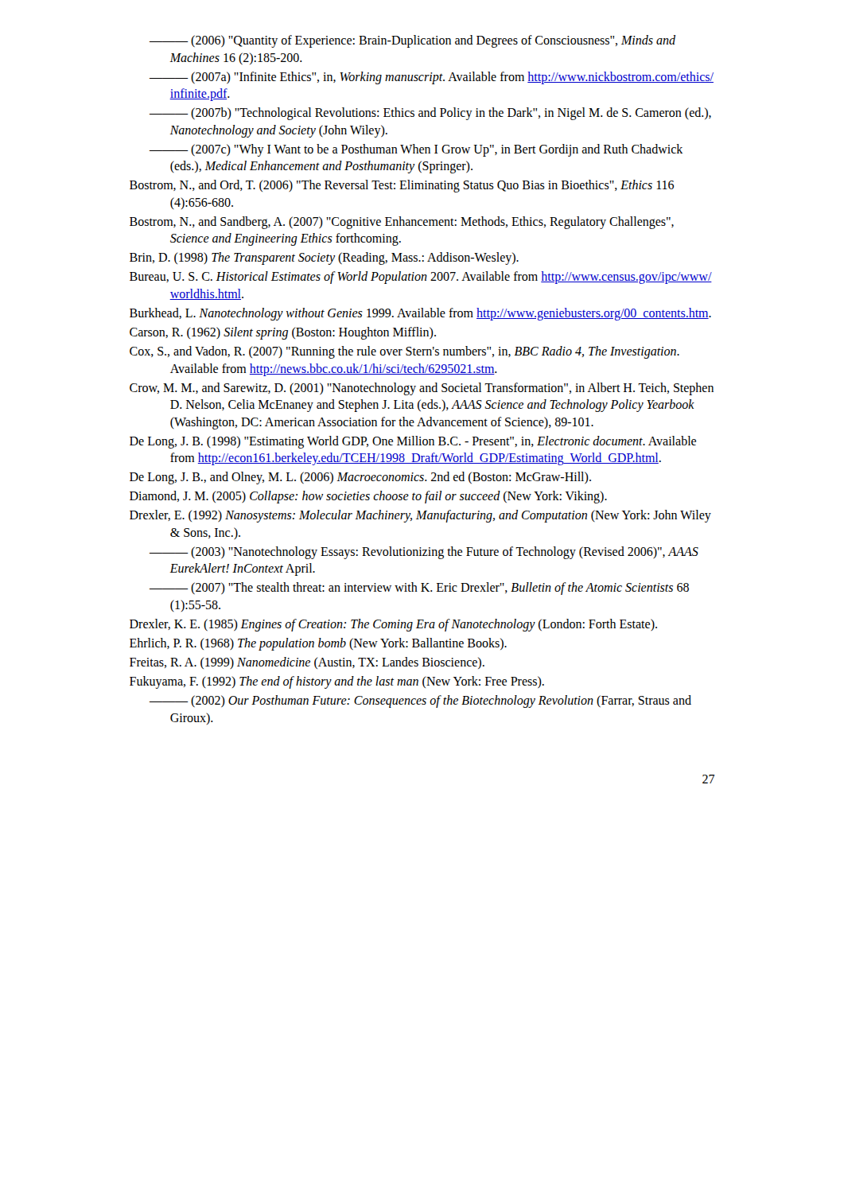——— (2006) "Quantity of Experience: Brain-Duplication and Degrees of Consciousness", Minds and Machines 16 (2):185-200.
——— (2007a) "Infinite Ethics", in, Working manuscript. Available from http://www.nickbostrom.com/ethics/infinite.pdf.
——— (2007b) "Technological Revolutions: Ethics and Policy in the Dark", in Nigel M. de S. Cameron (ed.), Nanotechnology and Society (John Wiley).
——— (2007c) "Why I Want to be a Posthuman When I Grow Up", in Bert Gordijn and Ruth Chadwick (eds.), Medical Enhancement and Posthumanity (Springer).
Bostrom, N., and Ord, T. (2006) "The Reversal Test: Eliminating Status Quo Bias in Bioethics", Ethics 116 (4):656-680.
Bostrom, N., and Sandberg, A. (2007) "Cognitive Enhancement: Methods, Ethics, Regulatory Challenges", Science and Engineering Ethics forthcoming.
Brin, D. (1998) The Transparent Society (Reading, Mass.: Addison-Wesley).
Bureau, U. S. C. Historical Estimates of World Population 2007. Available from http://www.census.gov/ipc/www/worldhis.html.
Burkhead, L. Nanotechnology without Genies 1999. Available from http://www.geniebusters.org/00_contents.htm.
Carson, R. (1962) Silent spring (Boston: Houghton Mifflin).
Cox, S., and Vadon, R. (2007) "Running the rule over Stern's numbers", in, BBC Radio 4, The Investigation. Available from http://news.bbc.co.uk/1/hi/sci/tech/6295021.stm.
Crow, M. M., and Sarewitz, D. (2001) "Nanotechnology and Societal Transformation", in Albert H. Teich, Stephen D. Nelson, Celia McEnaney and Stephen J. Lita (eds.), AAAS Science and Technology Policy Yearbook (Washington, DC: American Association for the Advancement of Science), 89-101.
De Long, J. B. (1998) "Estimating World GDP, One Million B.C. - Present", in, Electronic document. Available from http://econ161.berkeley.edu/TCEH/1998_Draft/World_GDP/Estimating_World_GDP.html.
De Long, J. B., and Olney, M. L. (2006) Macroeconomics. 2nd ed (Boston: McGraw-Hill).
Diamond, J. M. (2005) Collapse: how societies choose to fail or succeed (New York: Viking).
Drexler, E. (1992) Nanosystems: Molecular Machinery, Manufacturing, and Computation (New York: John Wiley & Sons, Inc.).
——— (2003) "Nanotechnology Essays: Revolutionizing the Future of Technology (Revised 2006)", AAAS EurekAlert! InContext April.
——— (2007) "The stealth threat: an interview with K. Eric Drexler", Bulletin of the Atomic Scientists 68 (1):55-58.
Drexler, K. E. (1985) Engines of Creation: The Coming Era of Nanotechnology (London: Forth Estate).
Ehrlich, P. R. (1968) The population bomb (New York: Ballantine Books).
Freitas, R. A. (1999) Nanomedicine (Austin, TX: Landes Bioscience).
Fukuyama, F. (1992) The end of history and the last man (New York: Free Press).
——— (2002) Our Posthuman Future: Consequences of the Biotechnology Revolution (Farrar, Straus and Giroux).
27